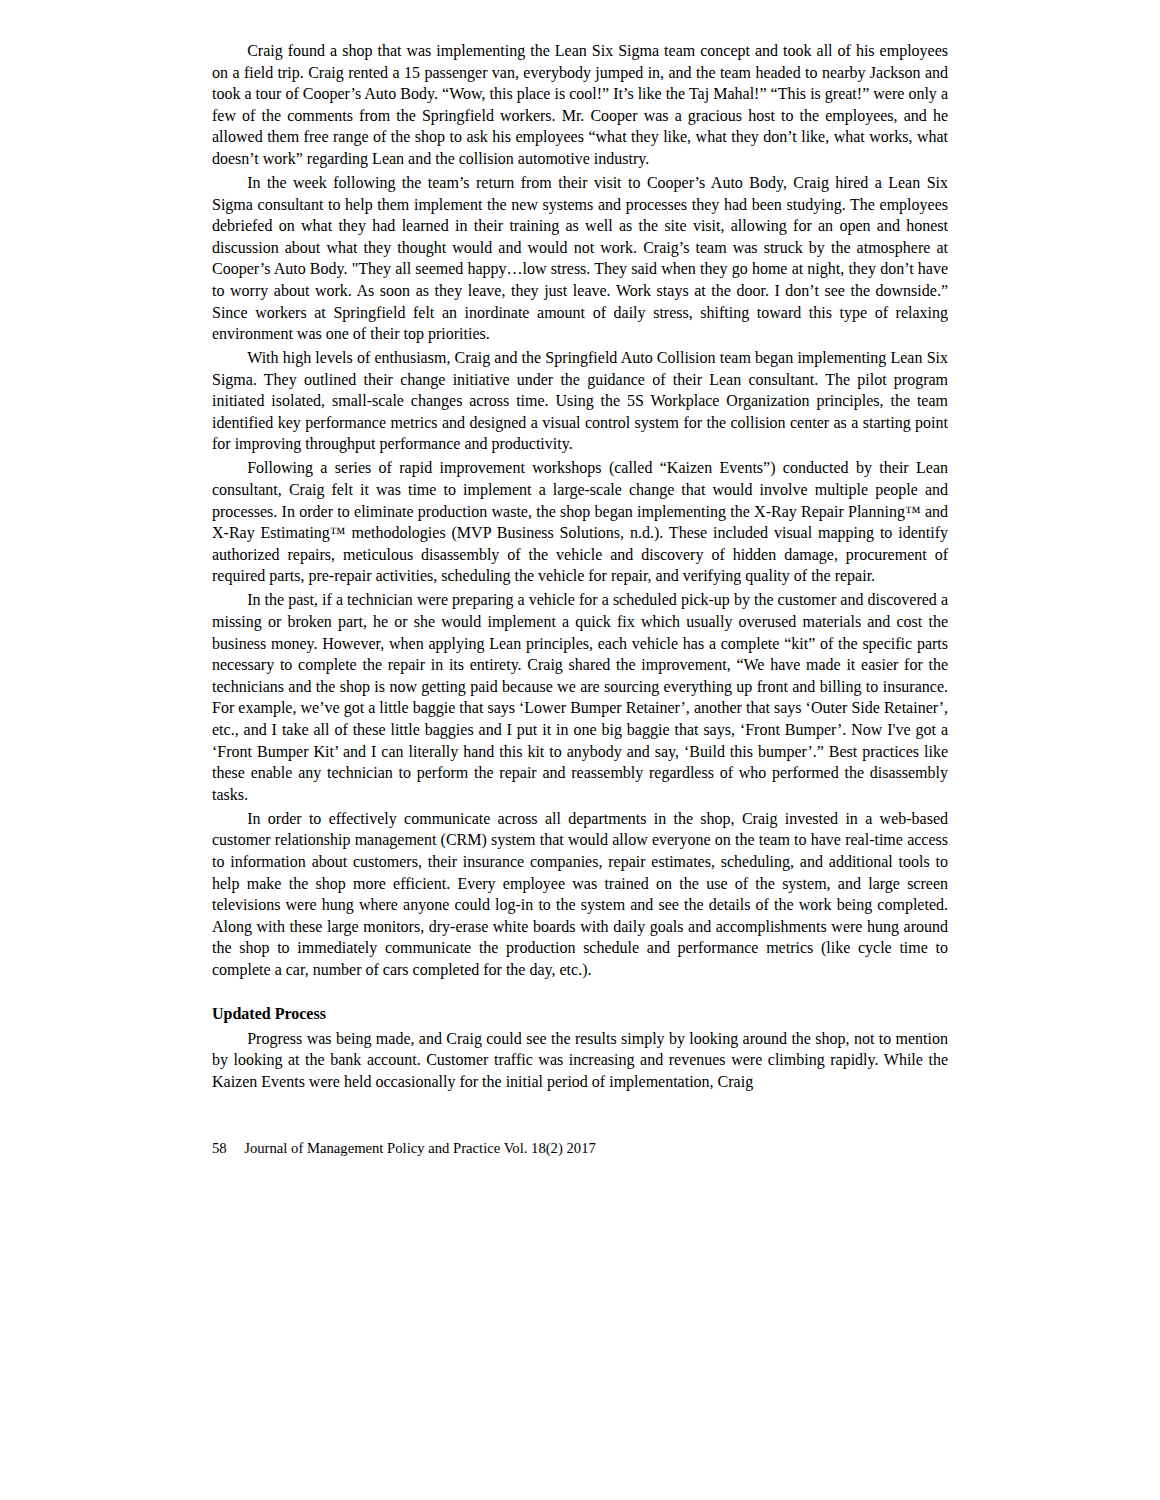Craig found a shop that was implementing the Lean Six Sigma team concept and took all of his employees on a field trip. Craig rented a 15 passenger van, everybody jumped in, and the team headed to nearby Jackson and took a tour of Cooper’s Auto Body. “Wow, this place is cool!” It’s like the Taj Mahal!” “This is great!” were only a few of the comments from the Springfield workers. Mr. Cooper was a gracious host to the employees, and he allowed them free range of the shop to ask his employees “what they like, what they don’t like, what works, what doesn’t work” regarding Lean and the collision automotive industry.
In the week following the team’s return from their visit to Cooper’s Auto Body, Craig hired a Lean Six Sigma consultant to help them implement the new systems and processes they had been studying. The employees debriefed on what they had learned in their training as well as the site visit, allowing for an open and honest discussion about what they thought would and would not work. Craig’s team was struck by the atmosphere at Cooper’s Auto Body. "They all seemed happy…low stress. They said when they go home at night, they don’t have to worry about work. As soon as they leave, they just leave. Work stays at the door. I don’t see the downside.” Since workers at Springfield felt an inordinate amount of daily stress, shifting toward this type of relaxing environment was one of their top priorities.
With high levels of enthusiasm, Craig and the Springfield Auto Collision team began implementing Lean Six Sigma. They outlined their change initiative under the guidance of their Lean consultant. The pilot program initiated isolated, small-scale changes across time. Using the 5S Workplace Organization principles, the team identified key performance metrics and designed a visual control system for the collision center as a starting point for improving throughput performance and productivity.
Following a series of rapid improvement workshops (called “Kaizen Events”) conducted by their Lean consultant, Craig felt it was time to implement a large-scale change that would involve multiple people and processes. In order to eliminate production waste, the shop began implementing the X-Ray Repair Planning™ and X-Ray Estimating™ methodologies (MVP Business Solutions, n.d.). These included visual mapping to identify authorized repairs, meticulous disassembly of the vehicle and discovery of hidden damage, procurement of required parts, pre-repair activities, scheduling the vehicle for repair, and verifying quality of the repair.
In the past, if a technician were preparing a vehicle for a scheduled pick-up by the customer and discovered a missing or broken part, he or she would implement a quick fix which usually overused materials and cost the business money. However, when applying Lean principles, each vehicle has a complete “kit” of the specific parts necessary to complete the repair in its entirety. Craig shared the improvement, “We have made it easier for the technicians and the shop is now getting paid because we are sourcing everything up front and billing to insurance. For example, we’ve got a little baggie that says ‘Lower Bumper Retainer’, another that says ‘Outer Side Retainer’, etc., and I take all of these little baggies and I put it in one big baggie that says, ‘Front Bumper’. Now I've got a ‘Front Bumper Kit’ and I can literally hand this kit to anybody and say, ‘Build this bumper’.” Best practices like these enable any technician to perform the repair and reassembly regardless of who performed the disassembly tasks.
In order to effectively communicate across all departments in the shop, Craig invested in a web-based customer relationship management (CRM) system that would allow everyone on the team to have real-time access to information about customers, their insurance companies, repair estimates, scheduling, and additional tools to help make the shop more efficient. Every employee was trained on the use of the system, and large screen televisions were hung where anyone could log-in to the system and see the details of the work being completed. Along with these large monitors, dry-erase white boards with daily goals and accomplishments were hung around the shop to immediately communicate the production schedule and performance metrics (like cycle time to complete a car, number of cars completed for the day, etc.).
Updated Process
Progress was being made, and Craig could see the results simply by looking around the shop, not to mention by looking at the bank account. Customer traffic was increasing and revenues were climbing rapidly. While the Kaizen Events were held occasionally for the initial period of implementation, Craig
58 Journal of Management Policy and Practice Vol. 18(2) 2017